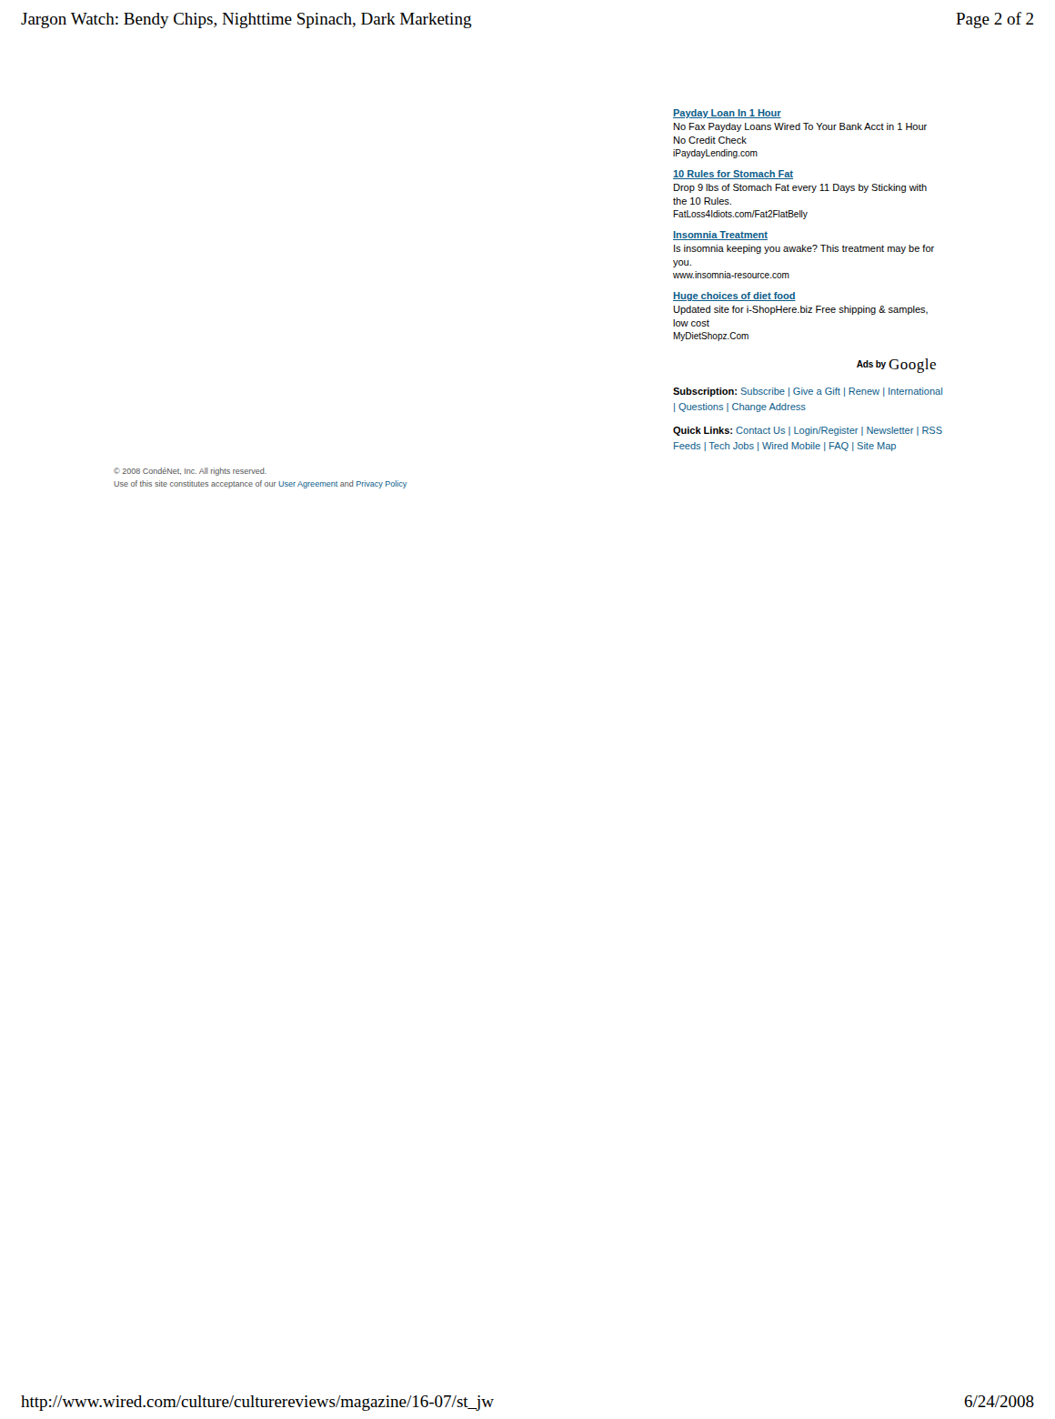Jargon Watch: Bendy Chips, Nighttime Spinach, Dark Marketing
Page 2 of 2
Payday Loan In 1 Hour No Fax Payday Loans Wired To Your Bank Acct in 1 Hour No Credit Check iPaydayLending.com
10 Rules for Stomach Fat Drop 9 lbs of Stomach Fat every 11 Days by Sticking with the 10 Rules. FatLoss4Idiots.com/Fat2FlatBelly
Insomnia Treatment Is insomnia keeping you awake? This treatment may be for you. www.insomnia-resource.com
Huge choices of diet food Updated site for i-ShopHere.biz Free shipping & samples, low cost MyDietShopz.Com
Ads by Google
Subscription: Subscribe | Give a Gift | Renew | International | Questions | Change Address
Quick Links: Contact Us | Login/Register | Newsletter | RSS Feeds | Tech Jobs | Wired Mobile | FAQ | Site Map
© 2008 CondéNet, Inc. All rights reserved.
Use of this site constitutes acceptance of our User Agreement and Privacy Policy
http://www.wired.com/culture/culturereviews/magazine/16-07/st_jw
6/24/2008